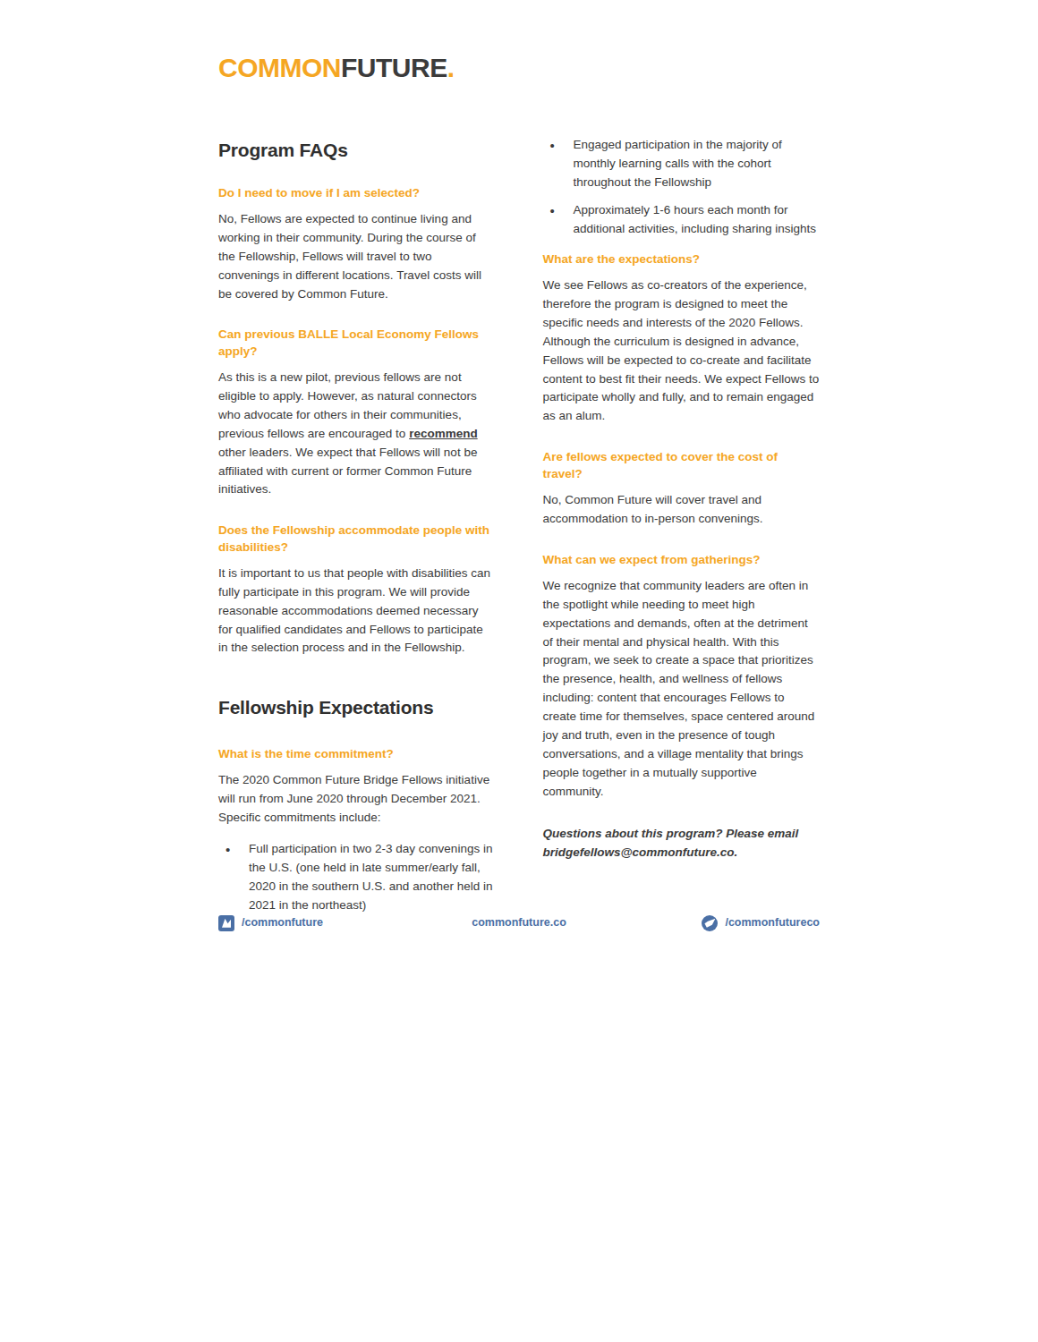COMMON FUTURE.
Program FAQs
Do I need to move if I am selected?
No, Fellows are expected to continue living and working in their community. During the course of the Fellowship, Fellows will travel to two convenings in different locations. Travel costs will be covered by Common Future.
Can previous BALLE Local Economy Fellows apply?
As this is a new pilot, previous fellows are not eligible to apply. However, as natural connectors who advocate for others in their communities, previous fellows are encouraged to recommend other leaders. We expect that Fellows will not be affiliated with current or former Common Future initiatives.
Does the Fellowship accommodate people with disabilities?
It is important to us that people with disabilities can fully participate in this program. We will provide reasonable accommodations deemed necessary for qualified candidates and Fellows to participate in the selection process and in the Fellowship.
Fellowship Expectations
What is the time commitment?
The 2020 Common Future Bridge Fellows initiative will run from June 2020 through December 2021. Specific commitments include:
Full participation in two 2-3 day convenings in the U.S. (one held in late summer/early fall, 2020 in the southern U.S. and another held in 2021 in the northeast)
Engaged participation in the majority of monthly learning calls with the cohort throughout the Fellowship
Approximately 1-6 hours each month for additional activities, including sharing insights
What are the expectations?
We see Fellows as co-creators of the experience, therefore the program is designed to meet the specific needs and interests of the 2020 Fellows. Although the curriculum is designed in advance, Fellows will be expected to co-create and facilitate content to best fit their needs. We expect Fellows to participate wholly and fully, and to remain engaged as an alum.
Are fellows expected to cover the cost of travel?
No, Common Future will cover travel and accommodation to in-person convenings.
What can we expect from gatherings?
We recognize that community leaders are often in the spotlight while needing to meet high expectations and demands, often at the detriment of their mental and physical health. With this program, we seek to create a space that prioritizes the presence, health, and wellness of fellows including: content that encourages Fellows to create time for themselves, space centered around joy and truth, even in the presence of tough conversations, and a village mentality that brings people together in a mutually supportive community.
Questions about this program? Please email bridgefellows@commonfuture.co.
/commonfuture
commonfuture.co
/commonfutureco